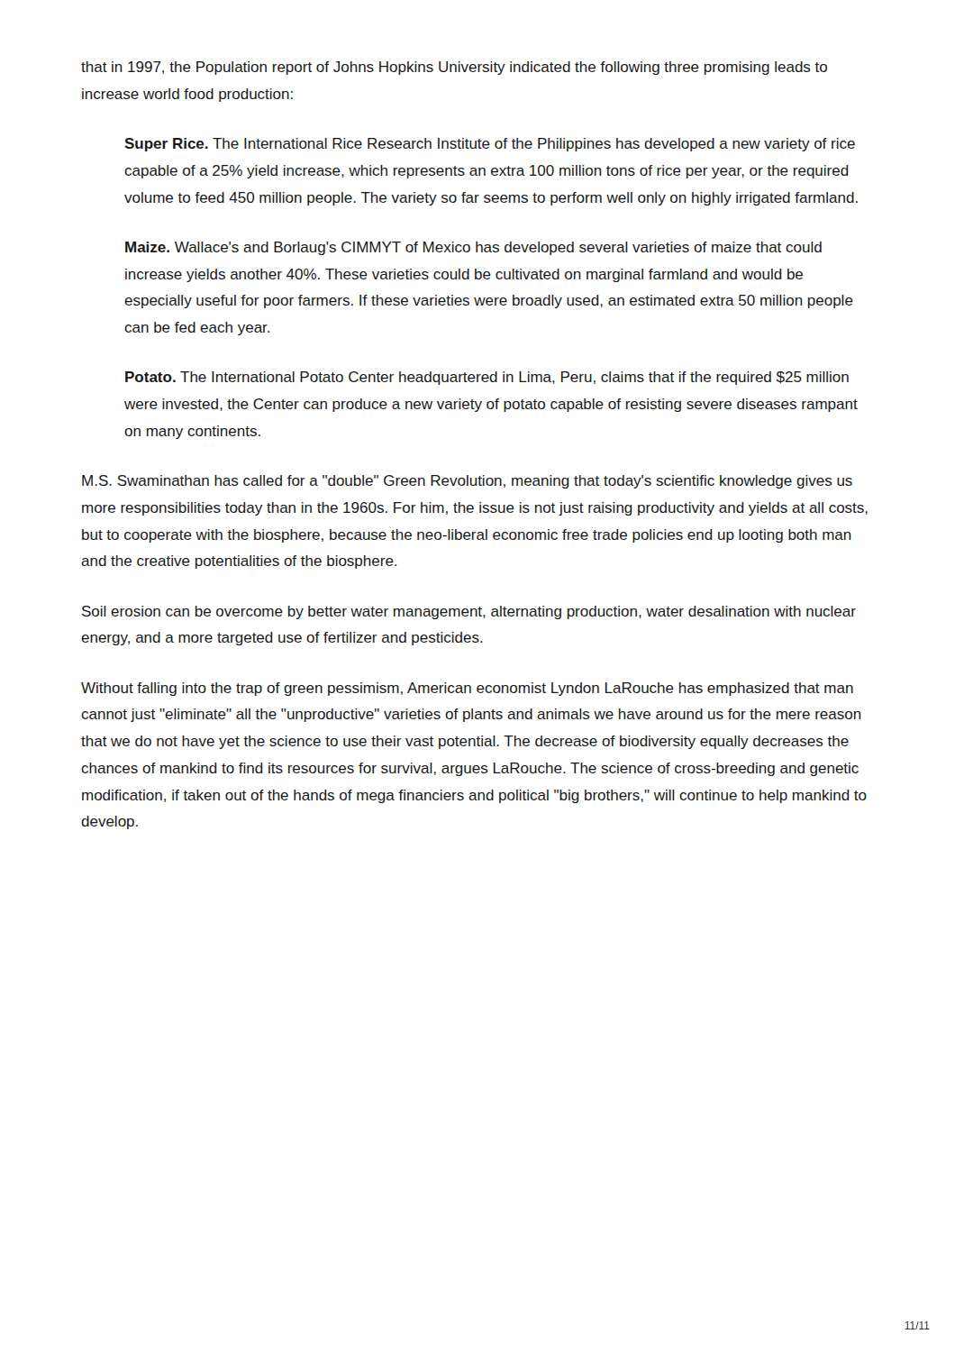that in 1997, the Population report of Johns Hopkins University indicated the following three promising leads to increase world food production:
Super Rice. The International Rice Research Institute of the Philippines has developed a new variety of rice capable of a 25% yield increase, which represents an extra 100 million tons of rice per year, or the required volume to feed 450 million people. The variety so far seems to perform well only on highly irrigated farmland.
Maize. Wallace's and Borlaug's CIMMYT of Mexico has developed several varieties of maize that could increase yields another 40%. These varieties could be cultivated on marginal farmland and would be especially useful for poor farmers. If these varieties were broadly used, an estimated extra 50 million people can be fed each year.
Potato. The International Potato Center headquartered in Lima, Peru, claims that if the required $25 million were invested, the Center can produce a new variety of potato capable of resisting severe diseases rampant on many continents.
M.S. Swaminathan has called for a "double" Green Revolution, meaning that today's scientific knowledge gives us more responsibilities today than in the 1960s. For him, the issue is not just raising productivity and yields at all costs, but to cooperate with the biosphere, because the neo-liberal economic free trade policies end up looting both man and the creative potentialities of the biosphere.
Soil erosion can be overcome by better water management, alternating production, water desalination with nuclear energy, and a more targeted use of fertilizer and pesticides.
Without falling into the trap of green pessimism, American economist Lyndon LaRouche has emphasized that man cannot just "eliminate" all the "unproductive" varieties of plants and animals we have around us for the mere reason that we do not have yet the science to use their vast potential. The decrease of biodiversity equally decreases the chances of mankind to find its resources for survival, argues LaRouche. The science of cross-breeding and genetic modification, if taken out of the hands of mega financiers and political "big brothers," will continue to help mankind to develop.
11/11